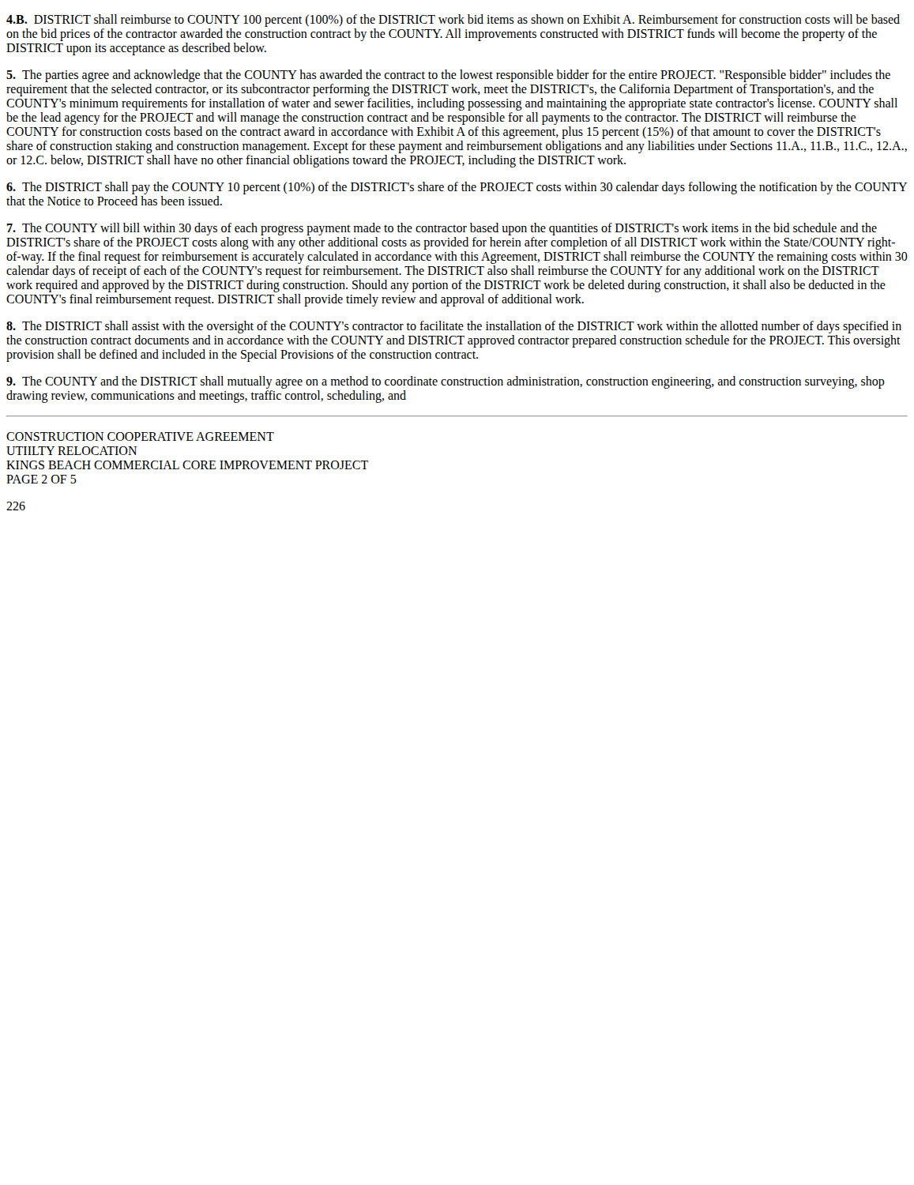4.B. DISTRICT shall reimburse to COUNTY 100 percent (100%) of the DISTRICT work bid items as shown on Exhibit A. Reimbursement for construction costs will be based on the bid prices of the contractor awarded the construction contract by the COUNTY. All improvements constructed with DISTRICT funds will become the property of the DISTRICT upon its acceptance as described below.
5. The parties agree and acknowledge that the COUNTY has awarded the contract to the lowest responsible bidder for the entire PROJECT. "Responsible bidder" includes the requirement that the selected contractor, or its subcontractor performing the DISTRICT work, meet the DISTRICT's, the California Department of Transportation's, and the COUNTY's minimum requirements for installation of water and sewer facilities, including possessing and maintaining the appropriate state contractor's license. COUNTY shall be the lead agency for the PROJECT and will manage the construction contract and be responsible for all payments to the contractor. The DISTRICT will reimburse the COUNTY for construction costs based on the contract award in accordance with Exhibit A of this agreement, plus 15 percent (15%) of that amount to cover the DISTRICT's share of construction staking and construction management. Except for these payment and reimbursement obligations and any liabilities under Sections 11.A., 11.B., 11.C., 12.A., or 12.C. below, DISTRICT shall have no other financial obligations toward the PROJECT, including the DISTRICT work.
6. The DISTRICT shall pay the COUNTY 10 percent (10%) of the DISTRICT's share of the PROJECT costs within 30 calendar days following the notification by the COUNTY that the Notice to Proceed has been issued.
7. The COUNTY will bill within 30 days of each progress payment made to the contractor based upon the quantities of DISTRICT's work items in the bid schedule and the DISTRICT's share of the PROJECT costs along with any other additional costs as provided for herein after completion of all DISTRICT work within the State/COUNTY right-of-way. If the final request for reimbursement is accurately calculated in accordance with this Agreement, DISTRICT shall reimburse the COUNTY the remaining costs within 30 calendar days of receipt of each of the COUNTY's request for reimbursement. The DISTRICT also shall reimburse the COUNTY for any additional work on the DISTRICT work required and approved by the DISTRICT during construction. Should any portion of the DISTRICT work be deleted during construction, it shall also be deducted in the COUNTY's final reimbursement request. DISTRICT shall provide timely review and approval of additional work.
8. The DISTRICT shall assist with the oversight of the COUNTY's contractor to facilitate the installation of the DISTRICT work within the allotted number of days specified in the construction contract documents and in accordance with the COUNTY and DISTRICT approved contractor prepared construction schedule for the PROJECT. This oversight provision shall be defined and included in the Special Provisions of the construction contract.
9. The COUNTY and the DISTRICT shall mutually agree on a method to coordinate construction administration, construction engineering, and construction surveying, shop drawing review, communications and meetings, traffic control, scheduling, and
CONSTRUCTION COOPERATIVE AGREEMENT
UTIILTY RELOCATION
KINGS BEACH COMMERCIAL CORE IMPROVEMENT PROJECT
PAGE 2 OF 5
226